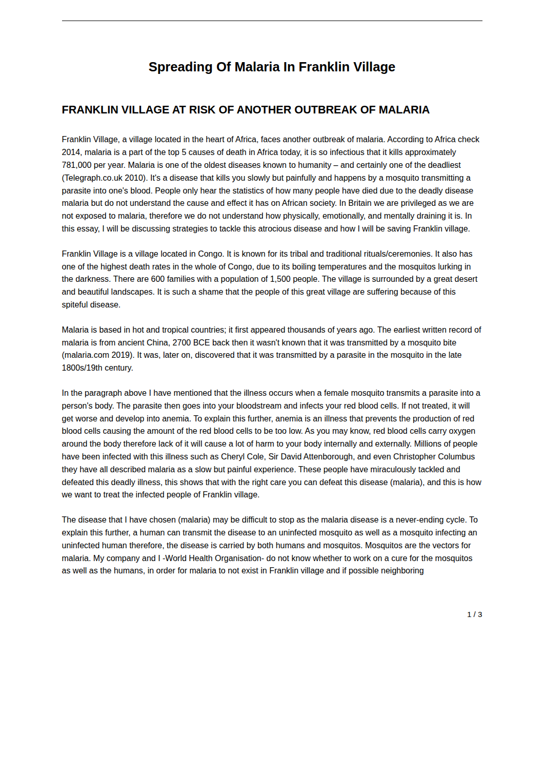Spreading Of Malaria In Franklin Village
FRANKLIN VILLAGE AT RISK OF ANOTHER OUTBREAK OF MALARIA
Franklin Village, a village located in the heart of Africa, faces another outbreak of malaria. According to Africa check 2014, malaria is a part of the top 5 causes of death in Africa today, it is so infectious that it kills approximately 781,000 per year. Malaria is one of the oldest diseases known to humanity – and certainly one of the deadliest (Telegraph.co.uk 2010). It's a disease that kills you slowly but painfully and happens by a mosquito transmitting a parasite into one's blood. People only hear the statistics of how many people have died due to the deadly disease malaria but do not understand the cause and effect it has on African society. In Britain we are privileged as we are not exposed to malaria, therefore we do not understand how physically, emotionally, and mentally draining it is. In this essay, I will be discussing strategies to tackle this atrocious disease and how I will be saving Franklin village.
Franklin Village is a village located in Congo. It is known for its tribal and traditional rituals/ceremonies. It also has one of the highest death rates in the whole of Congo, due to its boiling temperatures and the mosquitos lurking in the darkness. There are 600 families with a population of 1,500 people. The village is surrounded by a great desert and beautiful landscapes. It is such a shame that the people of this great village are suffering because of this spiteful disease.
Malaria is based in hot and tropical countries; it first appeared thousands of years ago. The earliest written record of malaria is from ancient China, 2700 BCE back then it wasn't known that it was transmitted by a mosquito bite (malaria.com 2019). It was, later on, discovered that it was transmitted by a parasite in the mosquito in the late 1800s/19th century.
In the paragraph above I have mentioned that the illness occurs when a female mosquito transmits a parasite into a person's body. The parasite then goes into your bloodstream and infects your red blood cells. If not treated, it will get worse and develop into anemia. To explain this further, anemia is an illness that prevents the production of red blood cells causing the amount of the red blood cells to be too low. As you may know, red blood cells carry oxygen around the body therefore lack of it will cause a lot of harm to your body internally and externally. Millions of people have been infected with this illness such as Cheryl Cole, Sir David Attenborough, and even Christopher Columbus they have all described malaria as a slow but painful experience. These people have miraculously tackled and defeated this deadly illness, this shows that with the right care you can defeat this disease (malaria), and this is how we want to treat the infected people of Franklin village.
The disease that I have chosen (malaria) may be difficult to stop as the malaria disease is a never-ending cycle. To explain this further, a human can transmit the disease to an uninfected mosquito as well as a mosquito infecting an uninfected human therefore, the disease is carried by both humans and mosquitos. Mosquitos are the vectors for malaria. My company and I -World Health Organisation- do not know whether to work on a cure for the mosquitos as well as the humans, in order for malaria to not exist in Franklin village and if possible neighboring
1 / 3